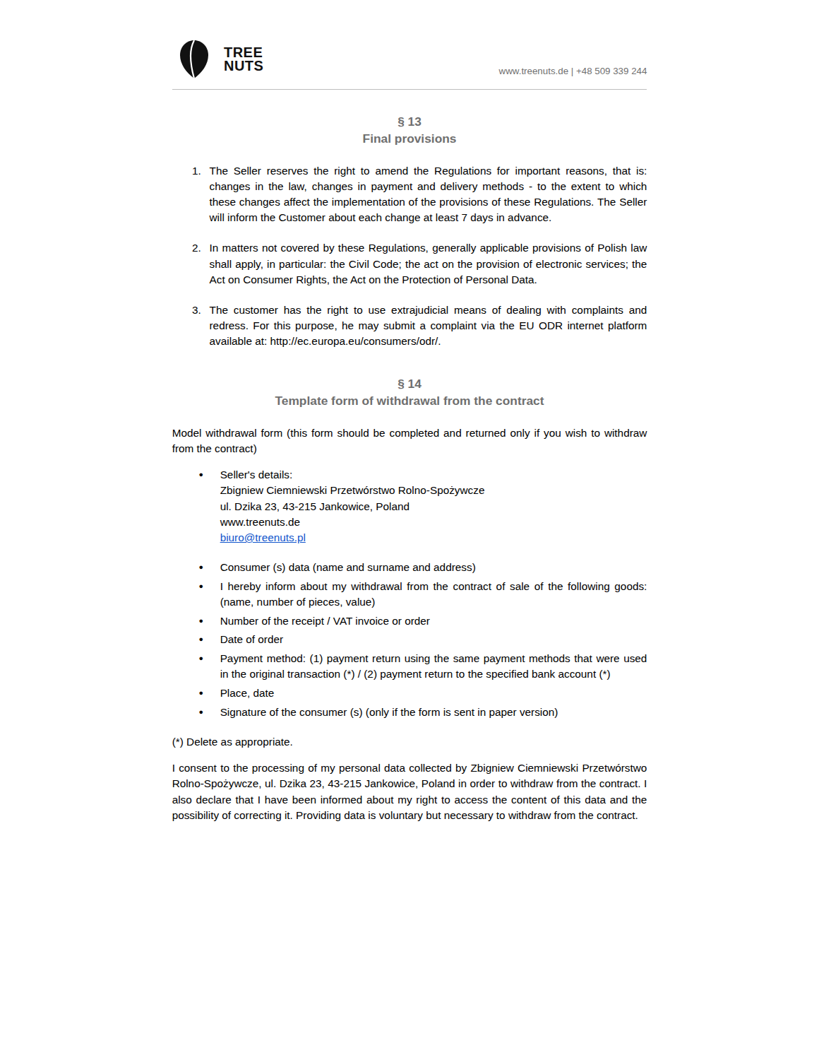TREE NUTS
www.treenuts.de | +48 509 339 244
§ 13 Final provisions
The Seller reserves the right to amend the Regulations for important reasons, that is: changes in the law, changes in payment and delivery methods - to the extent to which these changes affect the implementation of the provisions of these Regulations. The Seller will inform the Customer about each change at least 7 days in advance.
In matters not covered by these Regulations, generally applicable provisions of Polish law shall apply, in particular: the Civil Code; the act on the provision of electronic services; the Act on Consumer Rights, the Act on the Protection of Personal Data.
The customer has the right to use extrajudicial means of dealing with complaints and redress. For this purpose, he may submit a complaint via the EU ODR internet platform available at: http://ec.europa.eu/consumers/odr/.
§ 14 Template form of withdrawal from the contract
Model withdrawal form (this form should be completed and returned only if you wish to withdraw from the contract)
Seller's details: Zbigniew Ciemniewski Przetwórstwo Rolno-Spożywcze ul. Dzika 23, 43-215 Jankowice, Poland www.treenuts.de biuro@treenuts.pl
Consumer (s) data (name and surname and address)
I hereby inform about my withdrawal from the contract of sale of the following goods: (name, number of pieces, value)
Number of the receipt / VAT invoice or order
Date of order
Payment method: (1) payment return using the same payment methods that were used in the original transaction (*) / (2) payment return to the specified bank account (*)
Place, date
Signature of the consumer (s) (only if the form is sent in paper version)
(*) Delete as appropriate.
I consent to the processing of my personal data collected by Zbigniew Ciemniewski Przetwórstwo Rolno-Spożywcze, ul. Dzika 23, 43-215 Jankowice, Poland in order to withdraw from the contract. I also declare that I have been informed about my right to access the content of this data and the possibility of correcting it. Providing data is voluntary but necessary to withdraw from the contract.